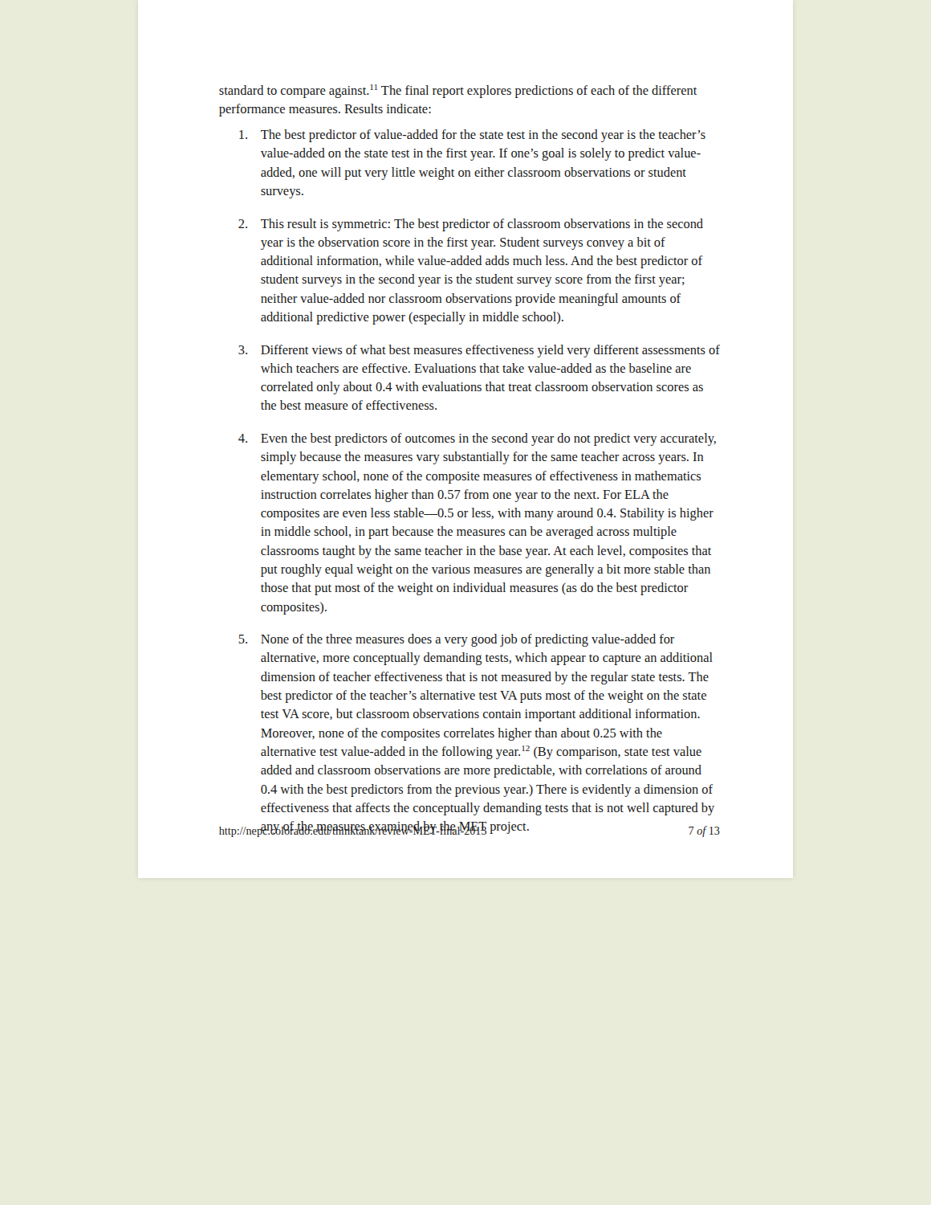standard to compare against.11 The final report explores predictions of each of the different performance measures. Results indicate:
The best predictor of value-added for the state test in the second year is the teacher’s value-added on the state test in the first year. If one’s goal is solely to predict value-added, one will put very little weight on either classroom observations or student surveys.
This result is symmetric: The best predictor of classroom observations in the second year is the observation score in the first year. Student surveys convey a bit of additional information, while value-added adds much less. And the best predictor of student surveys in the second year is the student survey score from the first year; neither value-added nor classroom observations provide meaningful amounts of additional predictive power (especially in middle school).
Different views of what best measures effectiveness yield very different assessments of which teachers are effective. Evaluations that take value-added as the baseline are correlated only about 0.4 with evaluations that treat classroom observation scores as the best measure of effectiveness.
Even the best predictors of outcomes in the second year do not predict very accurately, simply because the measures vary substantially for the same teacher across years. In elementary school, none of the composite measures of effectiveness in mathematics instruction correlates higher than 0.57 from one year to the next. For ELA the composites are even less stable—0.5 or less, with many around 0.4. Stability is higher in middle school, in part because the measures can be averaged across multiple classrooms taught by the same teacher in the base year. At each level, composites that put roughly equal weight on the various measures are generally a bit more stable than those that put most of the weight on individual measures (as do the best predictor composites).
None of the three measures does a very good job of predicting value-added for alternative, more conceptually demanding tests, which appear to capture an additional dimension of teacher effectiveness that is not measured by the regular state tests. The best predictor of the teacher’s alternative test VA puts most of the weight on the state test VA score, but classroom observations contain important additional information. Moreover, none of the composites correlates higher than about 0.25 with the alternative test value-added in the following year.12 (By comparison, state test value added and classroom observations are more predictable, with correlations of around 0.4 with the best predictors from the previous year.) There is evidently a dimension of effectiveness that affects the conceptually demanding tests that is not well captured by any of the measures examined by the MET project.
http://nepc.colorado.edu/thinktank/review-MET-final-2013 7 of 13